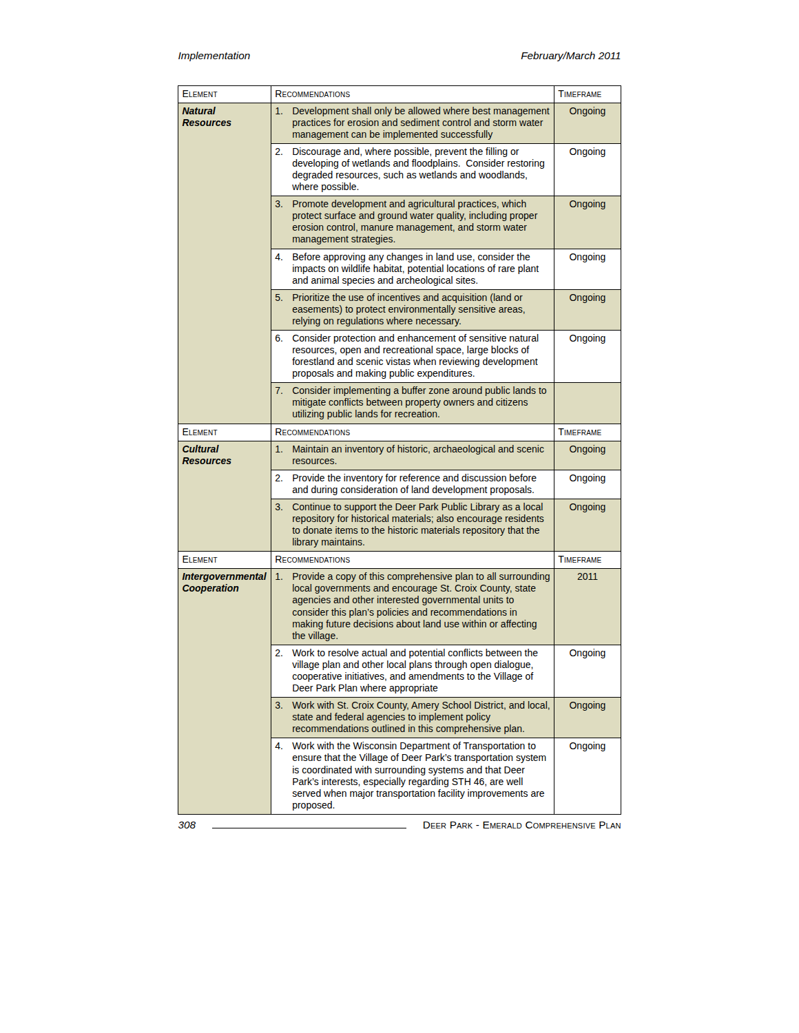Implementation
February/March 2011
| Element | Recommendations | Timeframe |
| Natural Resources | 1. Development shall only be allowed where best management practices for erosion and sediment control and storm water management can be implemented successfully | Ongoing |
| 2. Discourage and, where possible, prevent the filling or developing of wetlands and floodplains. Consider restoring degraded resources, such as wetlands and woodlands, where possible. | Ongoing |
| 3. Promote development and agricultural practices, which protect surface and ground water quality, including proper erosion control, manure management, and storm water management strategies. | Ongoing |
| 4. Before approving any changes in land use, consider the impacts on wildlife habitat, potential locations of rare plant and animal species and archeological sites. | Ongoing |
| 5. Prioritize the use of incentives and acquisition (land or easements) to protect environmentally sensitive areas, relying on regulations where necessary. | Ongoing |
| 6. Consider protection and enhancement of sensitive natural resources, open and recreational space, large blocks of forestland and scenic vistas when reviewing development proposals and making public expenditures. | Ongoing |
| 7. Consider implementing a buffer zone around public lands to mitigate conflicts between property owners and citizens utilizing public lands for recreation. | |
| Element | Recommendations | Timeframe |
| Cultural Resources | 1. Maintain an inventory of historic, archaeological and scenic resources. | Ongoing |
| 2. Provide the inventory for reference and discussion before and during consideration of land development proposals. | Ongoing |
| 3. Continue to support the Deer Park Public Library as a local repository for historical materials; also encourage residents to donate items to the historic materials repository that the library maintains. | Ongoing |
| Element | Recommendations | Timeframe |
| Intergovernmental Cooperation | 1. Provide a copy of this comprehensive plan to all surrounding local governments and encourage St. Croix County, state agencies and other interested governmental units to consider this plan’s policies and recommendations in making future decisions about land use within or affecting the village. | 2011 |
| 2. Work to resolve actual and potential conflicts between the village plan and other local plans through open dialogue, cooperative initiatives, and amendments to the Village of Deer Park Plan where appropriate | Ongoing |
| 3. Work with St. Croix County, Amery School District, and local, state and federal agencies to implement policy recommendations outlined in this comprehensive plan. | Ongoing |
| 4. Work with the Wisconsin Department of Transportation to ensure that the Village of Deer Park’s transportation system is coordinated with surrounding systems and that Deer Park’s interests, especially regarding STH 46, are well served when major transportation facility improvements are proposed. | Ongoing |
308
Deer Park - Emerald Comprehensive Plan